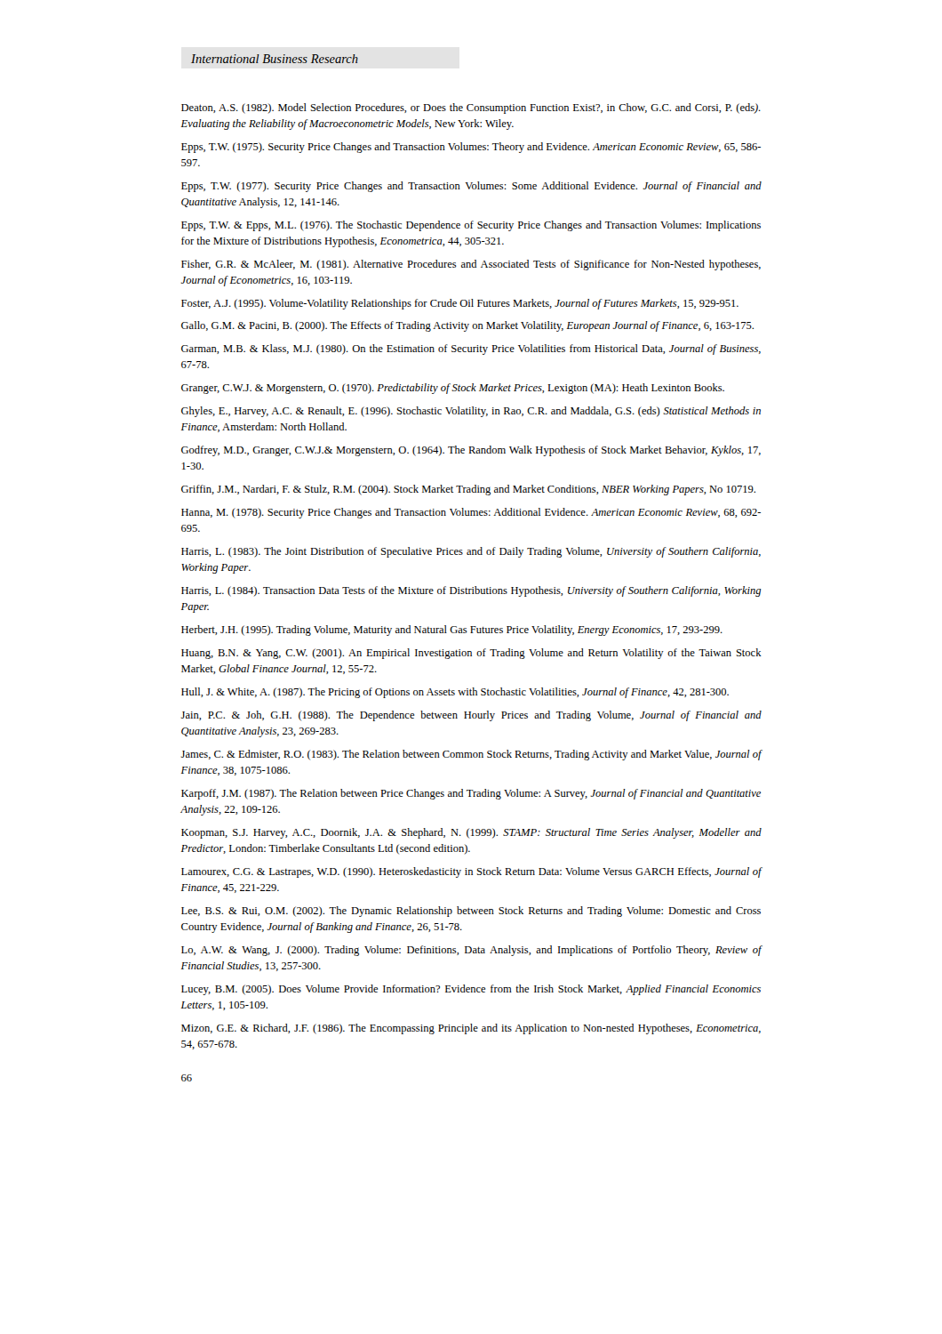International Business Research
Deaton, A.S. (1982). Model Selection Procedures, or Does the Consumption Function Exist?, in Chow, G.C. and Corsi, P. (eds). Evaluating the Reliability of Macroeconometric Models, New York: Wiley.
Epps, T.W. (1975). Security Price Changes and Transaction Volumes: Theory and Evidence. American Economic Review, 65, 586-597.
Epps, T.W. (1977). Security Price Changes and Transaction Volumes: Some Additional Evidence. Journal of Financial and Quantitative Analysis, 12, 141-146.
Epps, T.W. & Epps, M.L. (1976). The Stochastic Dependence of Security Price Changes and Transaction Volumes: Implications for the Mixture of Distributions Hypothesis, Econometrica, 44, 305-321.
Fisher, G.R. & McAleer, M. (1981). Alternative Procedures and Associated Tests of Significance for Non-Nested hypotheses, Journal of Econometrics, 16, 103-119.
Foster, A.J. (1995). Volume-Volatility Relationships for Crude Oil Futures Markets, Journal of Futures Markets, 15, 929-951.
Gallo, G.M. & Pacini, B. (2000). The Effects of Trading Activity on Market Volatility, European Journal of Finance, 6, 163-175.
Garman, M.B. & Klass, M.J. (1980). On the Estimation of Security Price Volatilities from Historical Data, Journal of Business, 67-78.
Granger, C.W.J. & Morgenstern, O. (1970). Predictability of Stock Market Prices, Lexigton (MA): Heath Lexinton Books.
Ghyles, E., Harvey, A.C. & Renault, E. (1996). Stochastic Volatility, in Rao, C.R. and Maddala, G.S. (eds) Statistical Methods in Finance, Amsterdam: North Holland.
Godfrey, M.D., Granger, C.W.J.& Morgenstern, O. (1964). The Random Walk Hypothesis of Stock Market Behavior, Kyklos, 17, 1-30.
Griffin, J.M., Nardari, F. & Stulz, R.M. (2004). Stock Market Trading and Market Conditions, NBER Working Papers, No 10719.
Hanna, M. (1978). Security Price Changes and Transaction Volumes: Additional Evidence. American Economic Review, 68, 692-695.
Harris, L. (1983). The Joint Distribution of Speculative Prices and of Daily Trading Volume, University of Southern California, Working Paper.
Harris, L. (1984). Transaction Data Tests of the Mixture of Distributions Hypothesis, University of Southern California, Working Paper.
Herbert, J.H. (1995). Trading Volume, Maturity and Natural Gas Futures Price Volatility, Energy Economics, 17, 293-299.
Huang, B.N. & Yang, C.W. (2001). An Empirical Investigation of Trading Volume and Return Volatility of the Taiwan Stock Market, Global Finance Journal, 12, 55-72.
Hull, J. & White, A. (1987). The Pricing of Options on Assets with Stochastic Volatilities, Journal of Finance, 42, 281-300.
Jain, P.C. & Joh, G.H. (1988). The Dependence between Hourly Prices and Trading Volume, Journal of Financial and Quantitative Analysis, 23, 269-283.
James, C. & Edmister, R.O. (1983). The Relation between Common Stock Returns, Trading Activity and Market Value, Journal of Finance, 38, 1075-1086.
Karpoff, J.M. (1987). The Relation between Price Changes and Trading Volume: A Survey, Journal of Financial and Quantitative Analysis, 22, 109-126.
Koopman, S.J. Harvey, A.C., Doornik, J.A. & Shephard, N. (1999). STAMP: Structural Time Series Analyser, Modeller and Predictor, London: Timberlake Consultants Ltd (second edition).
Lamourex, C.G. & Lastrapes, W.D. (1990). Heteroskedasticity in Stock Return Data: Volume Versus GARCH Effects, Journal of Finance, 45, 221-229.
Lee, B.S. & Rui, O.M. (2002). The Dynamic Relationship between Stock Returns and Trading Volume: Domestic and Cross Country Evidence, Journal of Banking and Finance, 26, 51-78.
Lo, A.W. & Wang, J. (2000). Trading Volume: Definitions, Data Analysis, and Implications of Portfolio Theory, Review of Financial Studies, 13, 257-300.
Lucey, B.M. (2005). Does Volume Provide Information? Evidence from the Irish Stock Market, Applied Financial Economics Letters, 1, 105-109.
Mizon, G.E. & Richard, J.F. (1986). The Encompassing Principle and its Application to Non-nested Hypotheses, Econometrica, 54, 657-678.
66